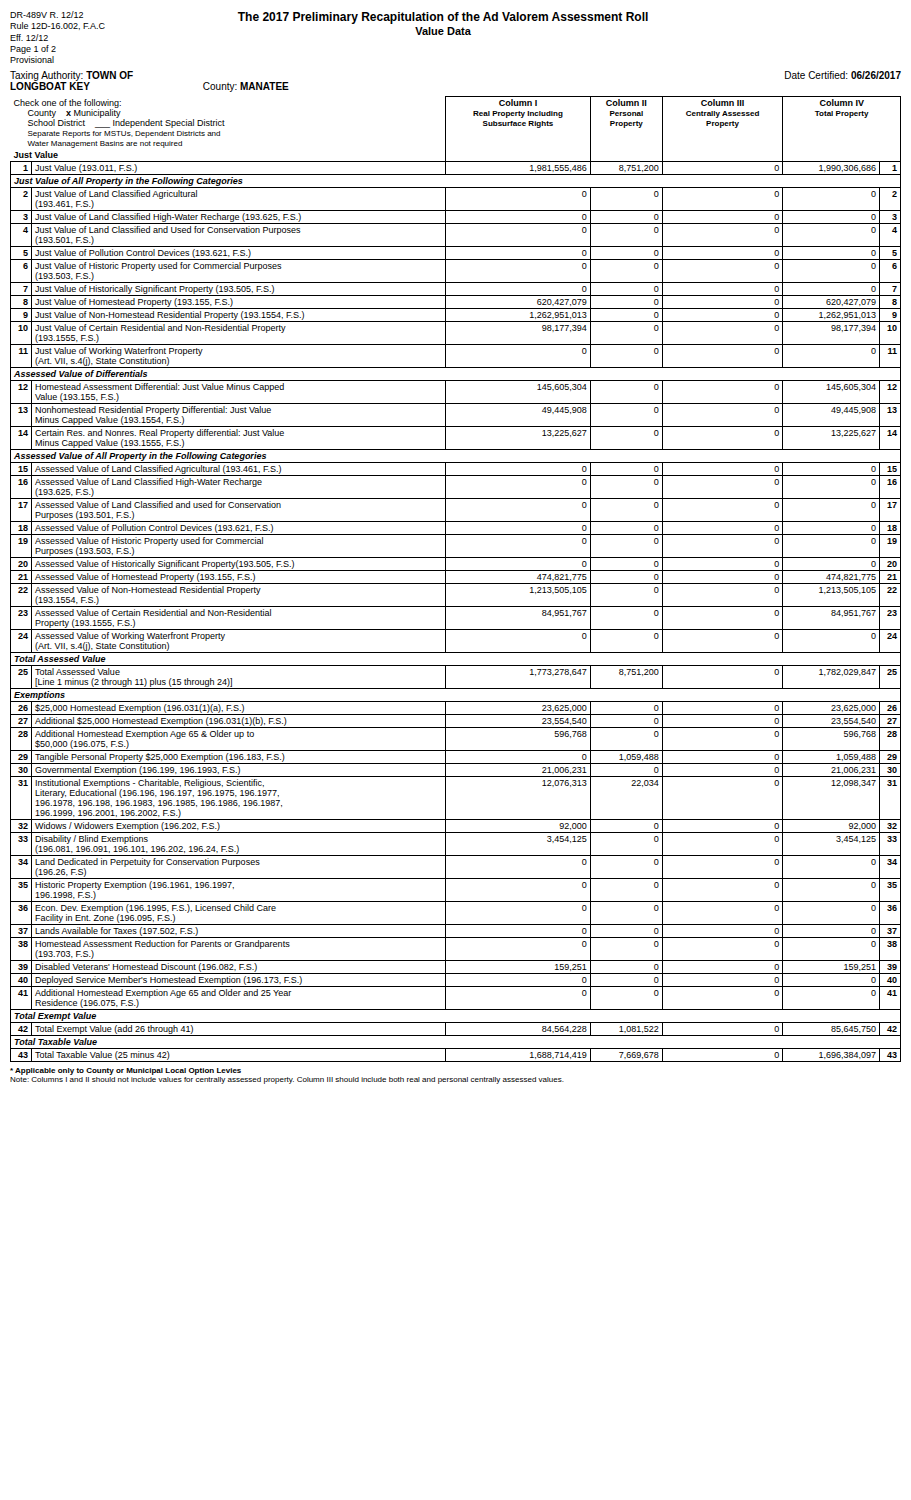DR-489V R. 12/12
Rule 12D-16.002, F.A.C
Eff. 12/12
Page 1 of 2
Provisional
The 2017 Preliminary Recapitulation of the Ad Valorem Assessment Roll
Value Data
Taxing Authority: TOWN OF LONGBOAT KEY County: MANATEE Date Certified: 06/26/2017
| Check one of the following: County x Municipality School District ___ Independent Special District Separate Reports for MSTUs, Dependent Districts and Water Management Basins are not required Just Value | Column I Real Property Including Subsurface Rights | Column II Personal Property | Column III Centrally Assessed Property | Column IV Total Property |
| 1 | Just Value (193.011, F.S.) | 1,981,555,486 | 8,751,200 | 0 | 1,990,306,686 | 1 |
| Just Value of All Property in the Following Categories |
| 2 | Just Value of Land Classified Agricultural (193.461, F.S.) | 0 | 0 | 0 | 0 | 2 |
| 3 | Just Value of Land Classified High-Water Recharge (193.625, F.S.) | 0 | 0 | 0 | 0 | 3 |
| 4 | Just Value of Land Classified and Used for Conservation Purposes (193.501, F.S.) | 0 | 0 | 0 | 0 | 4 |
| 5 | Just Value of Pollution Control Devices (193.621, F.S.) | 0 | 0 | 0 | 0 | 5 |
| 6 | Just Value of Historic Property used for Commercial Purposes (193.503, F.S.) | 0 | 0 | 0 | 0 | 6 |
| 7 | Just Value of Historically Significant Property (193.505, F.S.) | 0 | 0 | 0 | 0 | 7 |
| 8 | Just Value of Homestead Property (193.155, F.S.) | 620,427,079 | 0 | 0 | 620,427,079 | 8 |
| 9 | Just Value of Non-Homestead Residential Property (193.1554, F.S.) | 1,262,951,013 | 0 | 0 | 1,262,951,013 | 9 |
| 10 | Just Value of Certain Residential and Non-Residential Property (193.1555, F.S.) | 98,177,394 | 0 | 0 | 98,177,394 | 10 |
| 11 | Just Value of Working Waterfront Property (Art. VII, s.4(j), State Constitution) | 0 | 0 | 0 | 0 | 11 |
| Assessed Value of Differentials |
| 12 | Homestead Assessment Differential: Just Value Minus Capped Value (193.155, F.S.) | 145,605,304 | 0 | 0 | 145,605,304 | 12 |
| 13 | Nonhomestead Residential Property Differential: Just Value Minus Capped Value (193.1554, F.S.) | 49,445,908 | 0 | 0 | 49,445,908 | 13 |
| 14 | Certain Res. and Nonres. Real Property differential: Just Value Minus Capped Value (193.1555, F.S.) | 13,225,627 | 0 | 0 | 13,225,627 | 14 |
| Assessed Value of All Property in the Following Categories |
| 15 | Assessed Value of Land Classified Agricultural (193.461, F.S.) | 0 | 0 | 0 | 0 | 15 |
| 16 | Assessed Value of Land Classified High-Water Recharge (193.625, F.S.) | 0 | 0 | 0 | 0 | 16 |
| 17 | Assessed Value of Land Classified and used for Conservation Purposes (193.501, F.S.) | 0 | 0 | 0 | 0 | 17 |
| 18 | Assessed Value of Pollution Control Devices (193.621, F.S.) | 0 | 0 | 0 | 0 | 18 |
| 19 | Assessed Value of Historic Property used for Commercial Purposes (193.503, F.S.) | 0 | 0 | 0 | 0 | 19 |
| 20 | Assessed Value of Historically Significant Property(193.505, F.S.) | 0 | 0 | 0 | 0 | 20 |
| 21 | Assessed Value of Homestead Property (193.155, F.S.) | 474,821,775 | 0 | 0 | 474,821,775 | 21 |
| 22 | Assessed Value of Non-Homestead Residential Property (193.1554, F.S.) | 1,213,505,105 | 0 | 0 | 1,213,505,105 | 22 |
| 23 | Assessed Value of Certain Residential and Non-Residential Property (193.1555, F.S.) | 84,951,767 | 0 | 0 | 84,951,767 | 23 |
| 24 | Assessed Value of Working Waterfront Property (Art. VII, s.4(j), State Constitution) | 0 | 0 | 0 | 0 | 24 |
| Total Assessed Value |
| 25 | Total Assessed Value [Line 1 minus (2 through 11) plus (15 through 24)] | 1,773,278,647 | 8,751,200 | 0 | 1,782,029,847 | 25 |
| Exemptions |
| 26 | $25,000 Homestead Exemption (196.031(1)(a), F.S.) | 23,625,000 | 0 | 0 | 23,625,000 | 26 |
| 27 | Additional $25,000 Homestead Exemption (196.031(1)(b), F.S.) | 23,554,540 | 0 | 0 | 23,554,540 | 27 |
| 28 | Additional Homestead Exemption Age 65 & Older up to $50,000 (196.075, F.S.) | 596,768 | 0 | 0 | 596,768 | 28 |
| 29 | Tangible Personal Property $25,000 Exemption (196.183, F.S.) | 0 | 1,059,488 | 0 | 1,059,488 | 29 |
| 30 | Governmental Exemption (196.199, 196.1993, F.S.) | 21,006,231 | 0 | 0 | 21,006,231 | 30 |
| 31 | Institutional Exemptions - Charitable, Religious, Scientific, Literary, Educational (196.196, 196.197, 196.1975, 196.1977, 196.1978, 196.198, 196.1983, 196.1985, 196.1986, 196.1987, 196.1999, 196.2001, 196.2002, F.S.) | 12,076,313 | 22,034 | 0 | 12,098,347 | 31 |
| 32 | Widows / Widowers Exemption (196.202, F.S.) | 92,000 | 0 | 0 | 92,000 | 32 |
| 33 | Disability / Blind Exemptions (196.081, 196.091, 196.101, 196.202, 196.24, F.S.) | 3,454,125 | 0 | 0 | 3,454,125 | 33 |
| 34 | Land Dedicated in Perpetuity for Conservation Purposes (196.26, F.S) | 0 | 0 | 0 | 0 | 34 |
| 35 | Historic Property Exemption (196.1961, 196.1997, 196.1998, F.S.) | 0 | 0 | 0 | 0 | 35 |
| 36 | Econ. Dev. Exemption (196.1995, F.S.), Licensed Child Care Facility in Ent. Zone (196.095, F.S.) | 0 | 0 | 0 | 0 | 36 |
| 37 | Lands Available for Taxes (197.502, F.S.) | 0 | 0 | 0 | 0 | 37 |
| 38 | Homestead Assessment Reduction for Parents or Grandparents (193.703, F.S.) | 0 | 0 | 0 | 0 | 38 |
| 39 | Disabled Veterans' Homestead Discount (196.082, F.S.) | 159,251 | 0 | 0 | 159,251 | 39 |
| 40 | Deployed Service Member's Homestead Exemption (196.173, F.S.) | 0 | 0 | 0 | 0 | 40 |
| 41 | Additional Homestead Exemption Age 65 and Older and 25 Year Residence (196.075, F.S.) | 0 | 0 | 0 | 0 | 41 |
| Total Exempt Value |
| 42 | Total Exempt Value (add 26 through 41) | 84,564,228 | 1,081,522 | 0 | 85,645,750 | 42 |
| Total Taxable Value |
| 43 | Total Taxable Value (25 minus 42) | 1,688,714,419 | 7,669,678 | 0 | 1,696,384,097 | 43 |
* Applicable only to County or Municipal Local Option Levies
Note: Columns I and II should not include values for centrally assessed property. Column III should include both real and personal centrally assessed values.